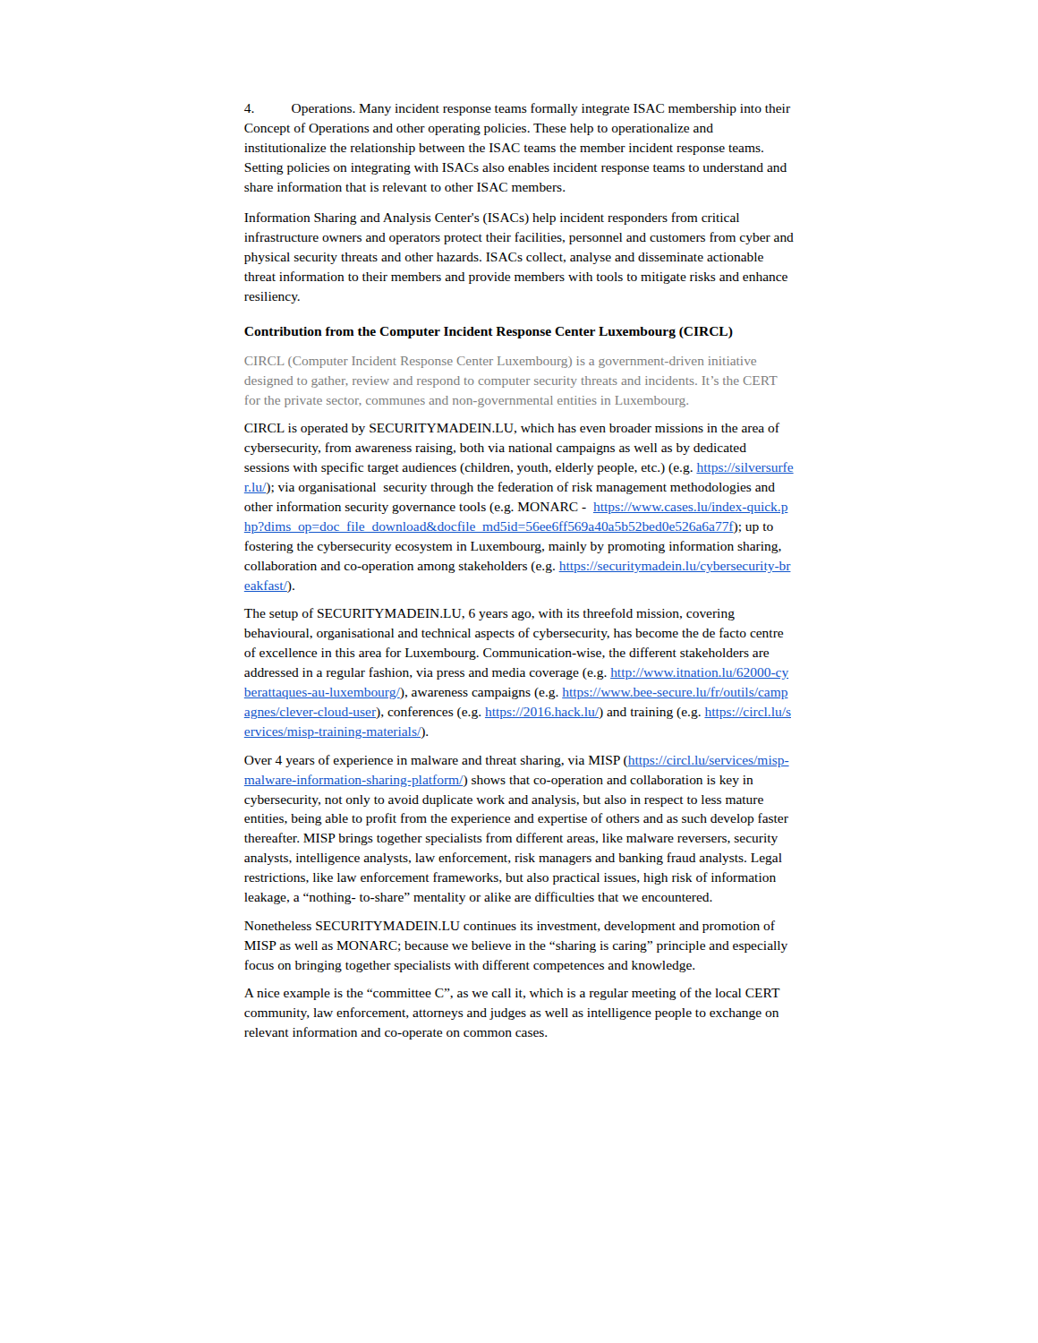4. Operations. Many incident response teams formally integrate ISAC membership into their Concept of Operations and other operating policies. These help to operationalize and institutionalize the relationship between the ISAC teams the member incident response teams. Setting policies on integrating with ISACs also enables incident response teams to understand and share information that is relevant to other ISAC members.
Information Sharing and Analysis Center's (ISACs) help incident responders from critical infrastructure owners and operators protect their facilities, personnel and customers from cyber and physical security threats and other hazards. ISACs collect, analyse and disseminate actionable threat information to their members and provide members with tools to mitigate risks and enhance resiliency.
Contribution from the Computer Incident Response Center Luxembourg (CIRCL)
CIRCL (Computer Incident Response Center Luxembourg) is a government-driven initiative designed to gather, review and respond to computer security threats and incidents. It’s the CERT for the private sector, communes and non-governmental entities in Luxembourg.
CIRCL is operated by SECURITYMADEIN.LU, which has even broader missions in the area of cybersecurity, from awareness raising, both via national campaigns as well as by dedicated sessions with specific target audiences (children, youth, elderly people, etc.) (e.g. https://silversurfer.lu/); via organisational security through the federation of risk management methodologies and other information security governance tools (e.g. MONARC - https://www.cases.lu/index-quick.php?dims_op=doc_file_download&docfile_md5id=56ee6ff569a40a5b52bed0e526a6a77f); up to fostering the cybersecurity ecosystem in Luxembourg, mainly by promoting information sharing, collaboration and co-operation among stakeholders (e.g. https://securitymadein.lu/cybersecurity-breakfast/).
The setup of SECURITYMADEIN.LU, 6 years ago, with its threefold mission, covering behavioural, organisational and technical aspects of cybersecurity, has become the de facto centre of excellence in this area for Luxembourg. Communication-wise, the different stakeholders are addressed in a regular fashion, via press and media coverage (e.g. http://www.itnation.lu/62000-cyberattaques-au-luxembourg/), awareness campaigns (e.g. https://www.bee-secure.lu/fr/outils/campagnes/clever-cloud-user), conferences (e.g. https://2016.hack.lu/) and training (e.g. https://circl.lu/services/misp-training-materials/).
Over 4 years of experience in malware and threat sharing, via MISP (https://circl.lu/services/misp-malware-information-sharing-platform/) shows that co-operation and collaboration is key in cybersecurity, not only to avoid duplicate work and analysis, but also in respect to less mature entities, being able to profit from the experience and expertise of others and as such develop faster thereafter. MISP brings together specialists from different areas, like malware reversers, security analysts, intelligence analysts, law enforcement, risk managers and banking fraud analysts. Legal restrictions, like law enforcement frameworks, but also practical issues, high risk of information leakage, a “nothing- to-share” mentality or alike are difficulties that we encountered.
Nonetheless SECURITYMADEIN.LU continues its investment, development and promotion of MISP as well as MONARC; because we believe in the “sharing is caring” principle and especially focus on bringing together specialists with different competences and knowledge.
A nice example is the “committee C”, as we call it, which is a regular meeting of the local CERT community, law enforcement, attorneys and judges as well as intelligence people to exchange on relevant information and co-operate on common cases.